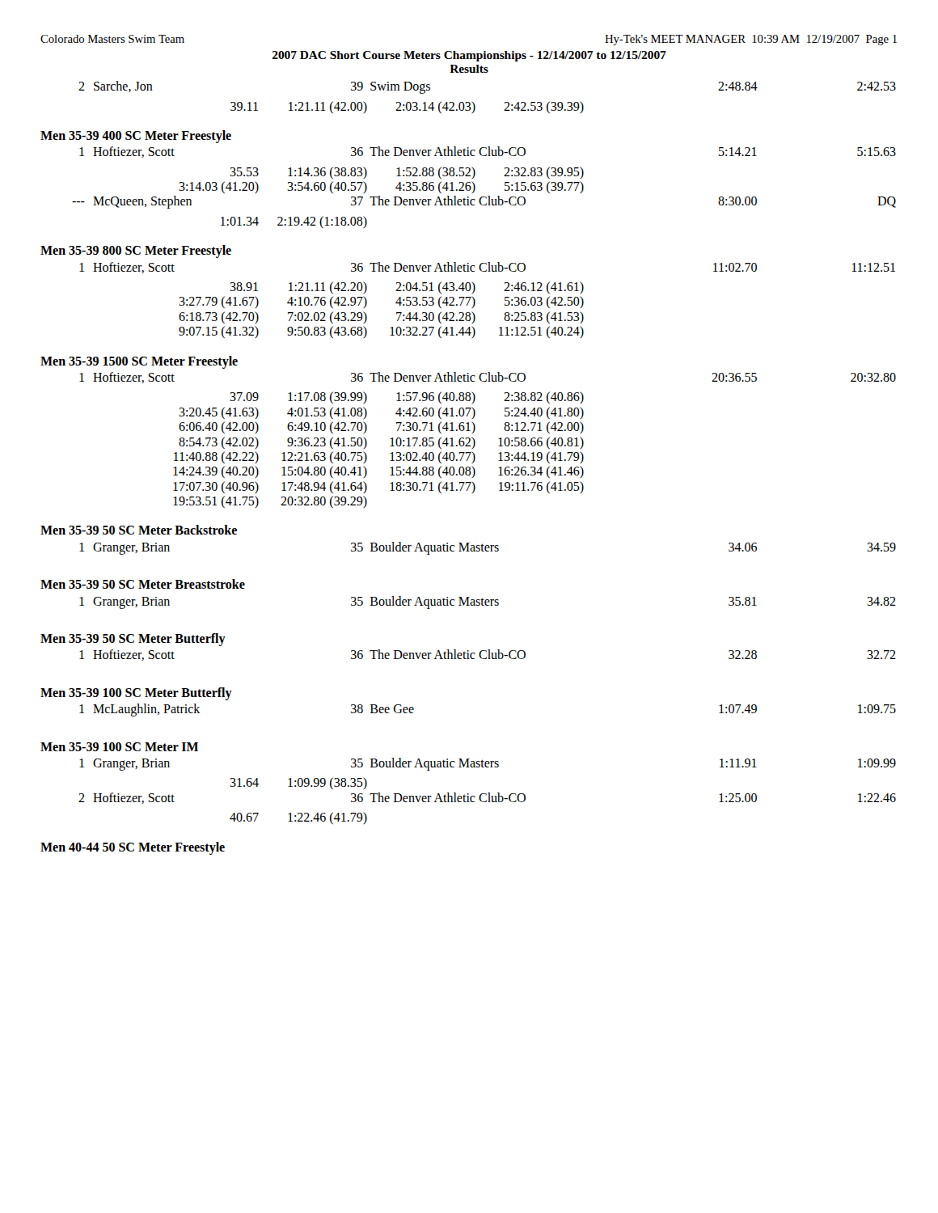Colorado Masters Swim Team Hy-Tek's MEET MANAGER 10:39 AM 12/19/2007 Page 1
2007 DAC Short Course Meters Championships - 12/14/2007 to 12/15/2007
Results
| 2 | Sarche, Jon | 39 | Swim Dogs | 2:48.84 | 2:42.53 |
| 39.11 | 1:21.11 (42.00) | 2:03.14 (42.03) | 2:42.53 (39.39) |
Men 35-39 400 SC Meter Freestyle
| 1 | Hoftiezer, Scott | 36 | The Denver Athletic Club-CO | 5:14.21 | 5:15.63 |
| 35.53 | 1:14.36 (38.83) | 1:52.88 (38.52) | 2:32.83 (39.95) |
| 3:14.03 (41.20) | 3:54.60 (40.57) | 4:35.86 (41.26) | 5:15.63 (39.77) |
| --- | McQueen, Stephen | 37 | The Denver Athletic Club-CO | 8:30.00 | DQ |
| 1:01.34 | 2:19.42 (1:18.08) |
Men 35-39 800 SC Meter Freestyle
| 1 | Hoftiezer, Scott | 36 | The Denver Athletic Club-CO | 11:02.70 | 11:12.51 |
| 38.91 | 1:21.11 (42.20) | 2:04.51 (43.40) | 2:46.12 (41.61) |
| 3:27.79 (41.67) | 4:10.76 (42.97) | 4:53.53 (42.77) | 5:36.03 (42.50) |
| 6:18.73 (42.70) | 7:02.02 (43.29) | 7:44.30 (42.28) | 8:25.83 (41.53) |
| 9:07.15 (41.32) | 9:50.83 (43.68) | 10:32.27 (41.44) | 11:12.51 (40.24) |
Men 35-39 1500 SC Meter Freestyle
| 1 | Hoftiezer, Scott | 36 | The Denver Athletic Club-CO | 20:36.55 | 20:32.80 |
| 37.09 | 1:17.08 (39.99) | 1:57.96 (40.88) | 2:38.82 (40.86) |
| 3:20.45 (41.63) | 4:01.53 (41.08) | 4:42.60 (41.07) | 5:24.40 (41.80) |
| 6:06.40 (42.00) | 6:49.10 (42.70) | 7:30.71 (41.61) | 8:12.71 (42.00) |
| 8:54.73 (42.02) | 9:36.23 (41.50) | 10:17.85 (41.62) | 10:58.66 (40.81) |
| 11:40.88 (42.22) | 12:21.63 (40.75) | 13:02.40 (40.77) | 13:44.19 (41.79) |
| 14:24.39 (40.20) | 15:04.80 (40.41) | 15:44.88 (40.08) | 16:26.34 (41.46) |
| 17:07.30 (40.96) | 17:48.94 (41.64) | 18:30.71 (41.77) | 19:11.76 (41.05) |
| 19:53.51 (41.75) | 20:32.80 (39.29) |
Men 35-39 50 SC Meter Backstroke
| 1 | Granger, Brian | 35 | Boulder Aquatic Masters | 34.06 | 34.59 |
Men 35-39 50 SC Meter Breaststroke
| 1 | Granger, Brian | 35 | Boulder Aquatic Masters | 35.81 | 34.82 |
Men 35-39 50 SC Meter Butterfly
| 1 | Hoftiezer, Scott | 36 | The Denver Athletic Club-CO | 32.28 | 32.72 |
Men 35-39 100 SC Meter Butterfly
| 1 | McLaughlin, Patrick | 38 | Bee Gee | 1:07.49 | 1:09.75 |
Men 35-39 100 SC Meter IM
| 1 | Granger, Brian | 35 | Boulder Aquatic Masters | 1:11.91 | 1:09.99 |
| 31.64 | 1:09.99 (38.35) |
| 2 | Hoftiezer, Scott | 36 | The Denver Athletic Club-CO | 1:25.00 | 1:22.46 |
| 40.67 | 1:22.46 (41.79) |
Men 40-44 50 SC Meter Freestyle